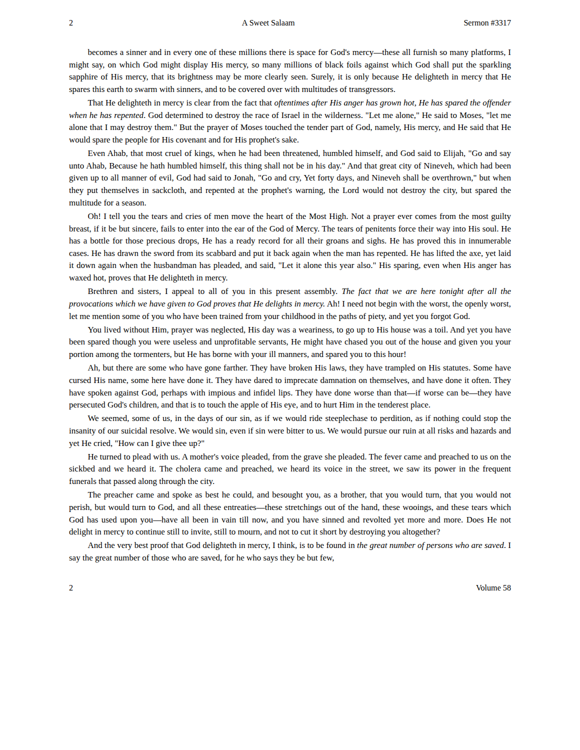2 A Sweet Salaam Sermon #3317
becomes a sinner and in every one of these millions there is space for God's mercy—these all furnish so many platforms, I might say, on which God might display His mercy, so many millions of black foils against which God shall put the sparkling sapphire of His mercy, that its brightness may be more clearly seen. Surely, it is only because He delighteth in mercy that He spares this earth to swarm with sinners, and to be covered over with multitudes of transgressors.
That He delighteth in mercy is clear from the fact that oftentimes after His anger has grown hot, He has spared the offender when he has repented. God determined to destroy the race of Israel in the wilderness. "Let me alone," He said to Moses, "let me alone that I may destroy them." But the prayer of Moses touched the tender part of God, namely, His mercy, and He said that He would spare the people for His covenant and for His prophet's sake.
Even Ahab, that most cruel of kings, when he had been threatened, humbled himself, and God said to Elijah, "Go and say unto Ahab, Because he hath humbled himself, this thing shall not be in his day." And that great city of Nineveh, which had been given up to all manner of evil, God had said to Jonah, "Go and cry, Yet forty days, and Nineveh shall be overthrown," but when they put themselves in sackcloth, and repented at the prophet's warning, the Lord would not destroy the city, but spared the multitude for a season.
Oh! I tell you the tears and cries of men move the heart of the Most High. Not a prayer ever comes from the most guilty breast, if it be but sincere, fails to enter into the ear of the God of Mercy. The tears of penitents force their way into His soul. He has a bottle for those precious drops, He has a ready record for all their groans and sighs. He has proved this in innumerable cases. He has drawn the sword from its scabbard and put it back again when the man has repented. He has lifted the axe, yet laid it down again when the husbandman has pleaded, and said, "Let it alone this year also." His sparing, even when His anger has waxed hot, proves that He delighteth in mercy.
Brethren and sisters, I appeal to all of you in this present assembly. The fact that we are here tonight after all the provocations which we have given to God proves that He delights in mercy. Ah! I need not begin with the worst, the openly worst, let me mention some of you who have been trained from your childhood in the paths of piety, and yet you forgot God.
You lived without Him, prayer was neglected, His day was a weariness, to go up to His house was a toil. And yet you have been spared though you were useless and unprofitable servants, He might have chased you out of the house and given you your portion among the tormenters, but He has borne with your ill manners, and spared you to this hour!
Ah, but there are some who have gone farther. They have broken His laws, they have trampled on His statutes. Some have cursed His name, some here have done it. They have dared to imprecate damnation on themselves, and have done it often. They have spoken against God, perhaps with impious and infidel lips. They have done worse than that—if worse can be—they have persecuted God's children, and that is to touch the apple of His eye, and to hurt Him in the tenderest place.
We seemed, some of us, in the days of our sin, as if we would ride steeplechase to perdition, as if nothing could stop the insanity of our suicidal resolve. We would sin, even if sin were bitter to us. We would pursue our ruin at all risks and hazards and yet He cried, "How can I give thee up?"
He turned to plead with us. A mother's voice pleaded, from the grave she pleaded. The fever came and preached to us on the sickbed and we heard it. The cholera came and preached, we heard its voice in the street, we saw its power in the frequent funerals that passed along through the city.
The preacher came and spoke as best he could, and besought you, as a brother, that you would turn, that you would not perish, but would turn to God, and all these entreaties—these stretchings out of the hand, these wooings, and these tears which God has used upon you—have all been in vain till now, and you have sinned and revolted yet more and more. Does He not delight in mercy to continue still to invite, still to mourn, and not to cut it short by destroying you altogether?
And the very best proof that God delighteth in mercy, I think, is to be found in the great number of persons who are saved. I say the great number of those who are saved, for he who says they be but few,
2 Volume 58